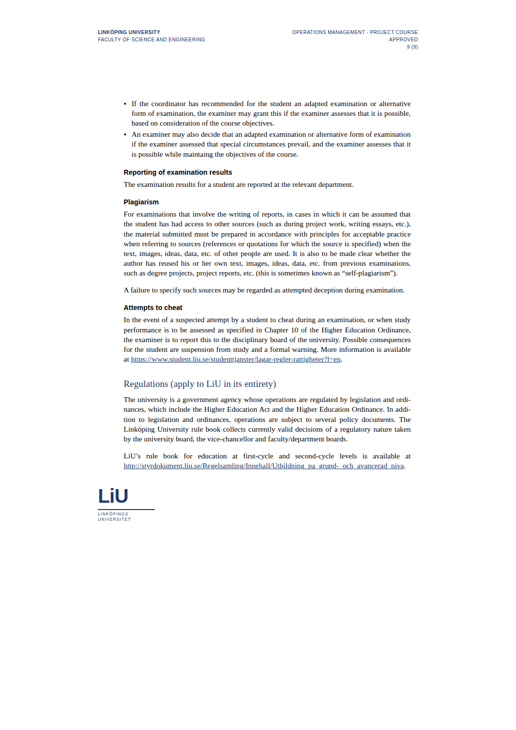LINKÖPING UNIVERSITY
FACULTY OF SCIENCE AND ENGINEERING
OPERATIONS MANAGEMENT - PROJECT COURSE
APPROVED
9 (9)
If the coordinator has recommended for the student an adapted examination or alternative form of examination, the examiner may grant this if the examiner assesses that it is possible, based on consideration of the course objectives.
An examiner may also decide that an adapted examination or alternative form of examination if the examiner assessed that special circumstances prevail, and the examiner assesses that it is possible while maintaing the objectives of the course.
Reporting of examination results
The examination results for a student are reported at the relevant department.
Plagiarism
For examinations that involve the writing of reports, in cases in which it can be assumed that the student has had access to other sources (such as during project work, writing essays, etc.), the material submitted must be prepared in accordance with principles for acceptable practice when referring to sources (references or quotations for which the source is specified) when the text, images, ideas, data, etc. of other people are used. It is also to be made clear whether the author has reused his or her own text, images, ideas, data, etc. from previous examinations, such as degree projects, project reports, etc. (this is sometimes known as “self-plagiarism”).
A failure to specify such sources may be regarded as attempted deception during examination.
Attempts to cheat
In the event of a suspected attempt by a student to cheat during an examination, or when study performance is to be assessed as specified in Chapter 10 of the Higher Education Ordinance, the examiner is to report this to the disciplinary board of the university. Possible consequences for the student are suspension from study and a formal warning. More information is available at https://www.student.liu.se/studenttjanster/lagar-regler-rattigheter?l=en.
Regulations (apply to LiU in its entirety)
The university is a government agency whose operations are regulated by legislation and ordinances, which include the Higher Education Act and the Higher Education Ordinance. In addition to legislation and ordinances, operations are subject to several policy documents. The Linköping University rule book collects currently valid decisions of a regulatory nature taken by the university board, the vice-chancellor and faculty/department boards.
LiU’s rule book for education at first-cycle and second-cycle levels is available at http://styrdokument.liu.se/Regelsamling/Innehall/Utbildning_pa_grund-_och_avancerad_niva.
LiU
Linköpings universitet